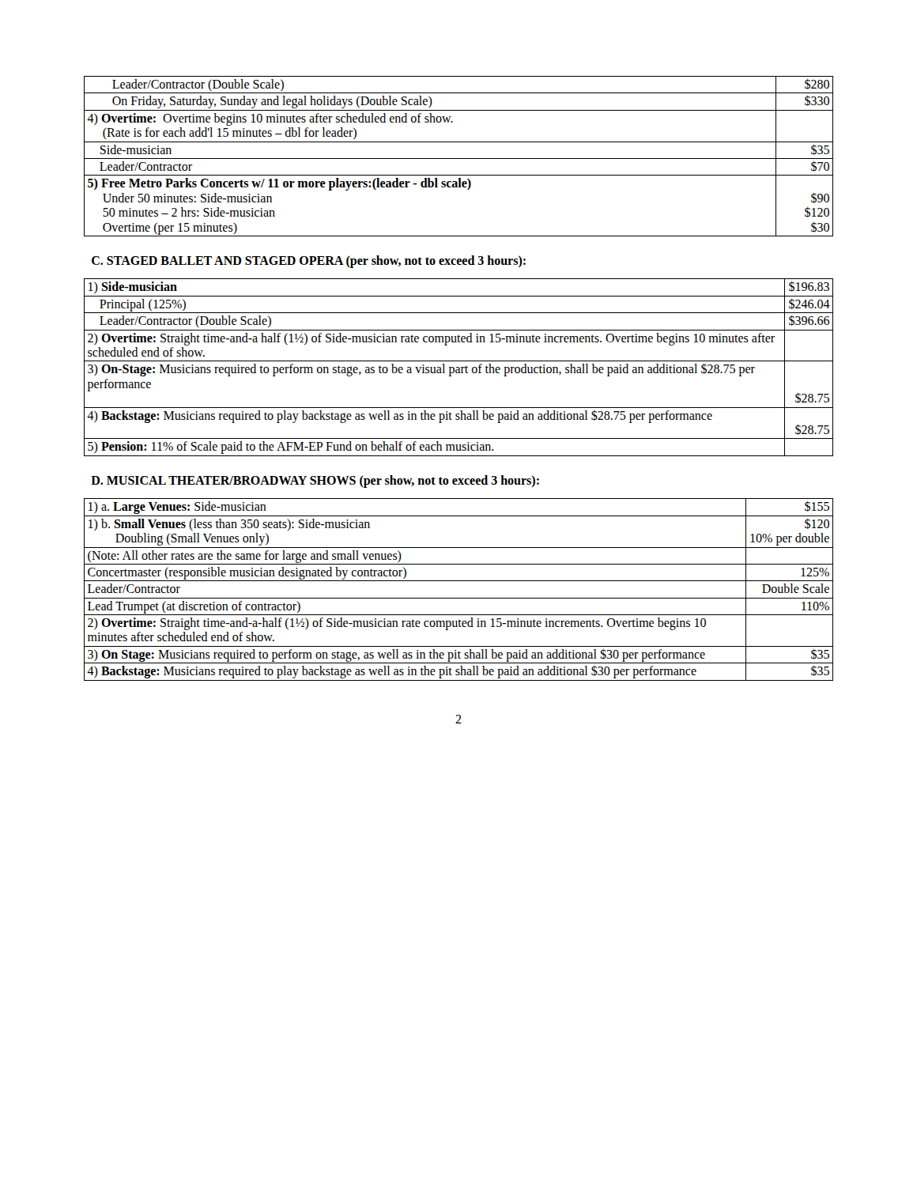| Leader/Contractor (Double Scale) | $280 |
| On Friday, Saturday, Sunday and legal holidays (Double Scale) | $330 |
| 4) Overtime: Overtime begins 10 minutes after scheduled end of show. (Rate is for each add'l 15 minutes – dbl for leader) | |
| Side-musician | $35 |
| Leader/Contractor | $70 |
| 5) Free Metro Parks Concerts w/ 11 or more players:(leader - dbl scale) Under 50 minutes: Side-musician 50 minutes – 2 hrs: Side-musician Overtime (per 15 minutes) | $90 $120 $30 |
C. STAGED BALLET AND STAGED OPERA (per show, not to exceed 3 hours):
| 1) Side-musician | $196.83 |
| Principal (125%) | $246.04 |
| Leader/Contractor (Double Scale) | $396.66 |
| 2) Overtime: Straight time-and-a half (1½) of Side-musician rate computed in 15-minute increments. Overtime begins 10 minutes after scheduled end of show. | |
| 3) On-Stage: Musicians required to perform on stage, as to be a visual part of the production, shall be paid an additional $28.75 per performance | $28.75 |
| 4) Backstage: Musicians required to play backstage as well as in the pit shall be paid an additional $28.75 per performance | $28.75 |
| 5) Pension: 11% of Scale paid to the AFM-EP Fund on behalf of each musician. | |
D. MUSICAL THEATER/BROADWAY SHOWS (per show, not to exceed 3 hours):
| 1) a. Large Venues: Side-musician | $155 |
| 1) b. Small Venues (less than 350 seats): Side-musician Doubling (Small Venues only) | $120 10% per double |
| (Note: All other rates are the same for large and small venues) | |
| Concertmaster (responsible musician designated by contractor) | 125% |
| Leader/Contractor | Double Scale |
| Lead Trumpet (at discretion of contractor) | 110% |
| 2) Overtime: Straight time-and-a-half (1½) of Side-musician rate computed in 15-minute increments. Overtime begins 10 minutes after scheduled end of show. | |
| 3) On Stage: Musicians required to perform on stage, as well as in the pit shall be paid an additional $30 per performance | $35 |
| 4) Backstage: Musicians required to play backstage as well as in the pit shall be paid an additional $30 per performance | $35 |
2